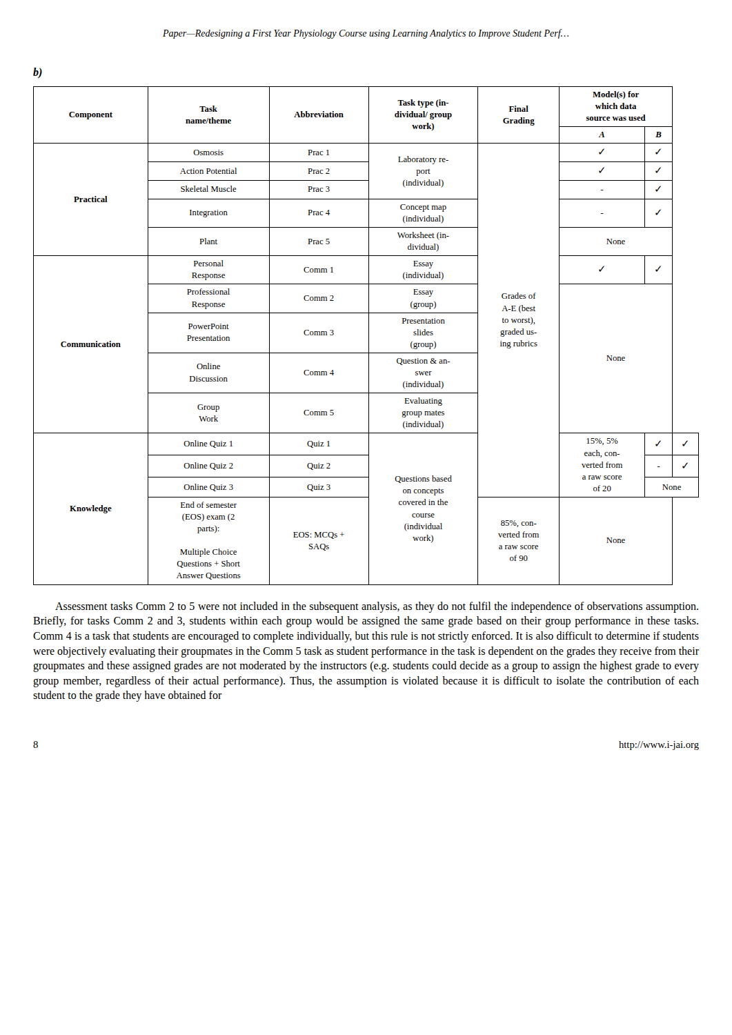Paper—Redesigning a First Year Physiology Course using Learning Analytics to Improve Student Perf…
b)
| Component | Task name/theme | Abbreviation | Task type (in- dividual/ group work) | Final Grading | Model(s) for which data source was used |
| --- | --- | --- | --- | --- | --- |
| A | B |
| Practical | Osmosis | Prac 1 | Laboratory re- port (individual) | Grades of A-E (best to worst), graded us- ing rubrics | ✓ | ✓ |
| Action Potential | Prac 2 | ✓ | ✓ |
| Skeletal Muscle | Prac 3 | - | ✓ |
| Integration | Prac 4 | Concept map (individual) | - | ✓ |
| Plant | Prac 5 | Worksheet (in- dividual) | None |
| Communication | Personal Response | Comm 1 | Essay (individual) | ✓ | ✓ |
| Professional Response | Comm 2 | Essay (group) | None |
| PowerPoint Presentation | Comm 3 | Presentation slides (group) |
| Online Discussion | Comm 4 | Question & an- swer (individual) |
| Group Work | Comm 5 | Evaluating group mates (individual) |
| Knowledge | Online Quiz 1 | Quiz 1 | Questions based on concepts covered in the course (individual work) | 15%, 5% each, con- verted from a raw score of 20 | ✓ | ✓ |
| Online Quiz 2 | Quiz 2 | - | ✓ |
| Online Quiz 3 | Quiz 3 | None |
| End of semester (EOS) exam (2 parts): Multiple Choice Questions + Short Answer Questions | EOS: MCQs + SAQs | 85%, con- verted from a raw score of 90 | None |
Assessment tasks Comm 2 to 5 were not included in the subsequent analysis, as they do not fulfil the independence of observations assumption. Briefly, for tasks Comm 2 and 3, students within each group would be assigned the same grade based on their group performance in these tasks. Comm 4 is a task that students are encouraged to complete individually, but this rule is not strictly enforced. It is also difficult to determine if students were objectively evaluating their groupmates in the Comm 5 task as student performance in the task is dependent on the grades they receive from their groupmates and these assigned grades are not moderated by the instructors (e.g. students could decide as a group to assign the highest grade to every group member, regardless of their actual performance). Thus, the assumption is violated because it is difficult to isolate the contribution of each student to the grade they have obtained for
8
http://www.i-jai.org